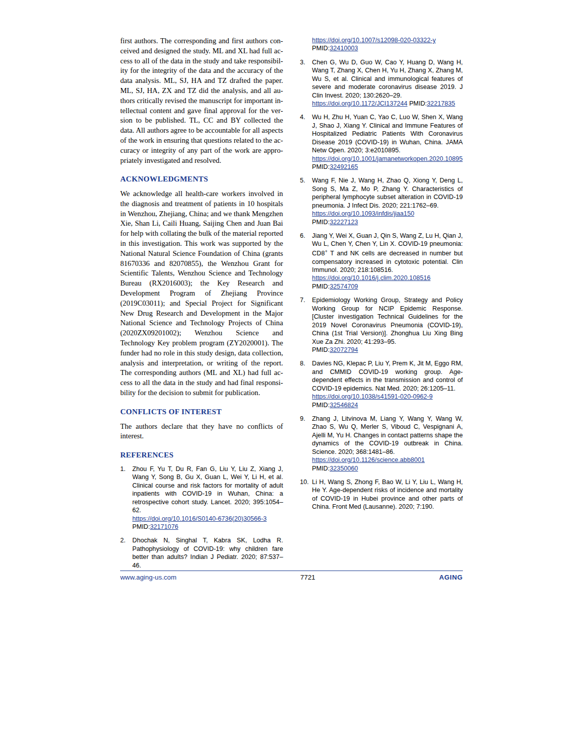first authors. The corresponding and first authors conceived and designed the study. ML and XL had full access to all of the data in the study and take responsibility for the integrity of the data and the accuracy of the data analysis. ML, SJ, HA and TZ drafted the paper. ML, SJ, HA, ZX and TZ did the analysis, and all authors critically revised the manuscript for important intellectual content and gave final approval for the version to be published. TL, CC and BY collected the data. All authors agree to be accountable for all aspects of the work in ensuring that questions related to the accuracy or integrity of any part of the work are appropriately investigated and resolved.
ACKNOWLEDGMENTS
We acknowledge all health-care workers involved in the diagnosis and treatment of patients in 10 hospitals in Wenzhou, Zhejiang, China; and we thank Mengzhen Xie, Shan Li, Caili Huang, Saijing Chen and Juan Bai for help with collating the bulk of the material reported in this investigation. This work was supported by the National Natural Science Foundation of China (grants 81670336 and 82070855), the Wenzhou Grant for Scientific Talents, Wenzhou Science and Technology Bureau (RX2016003); the Key Research and Development Program of Zhejiang Province (2019C03011); and Special Project for Significant New Drug Research and Development in the Major National Science and Technology Projects of China (2020ZX09201002); Wenzhou Science and Technology Key problem program (ZY2020001). The funder had no role in this study design, data collection, analysis and interpretation, or writing of the report. The corresponding authors (ML and XL) had full access to all the data in the study and had final responsibility for the decision to submit for publication.
CONFLICTS OF INTEREST
The authors declare that they have no conflicts of interest.
REFERENCES
1. Zhou F, Yu T, Du R, Fan G, Liu Y, Liu Z, Xiang J, Wang Y, Song B, Gu X, Guan L, Wei Y, Li H, et al. Clinical course and risk factors for mortality of adult inpatients with COVID-19 in Wuhan, China: a retrospective cohort study. Lancet. 2020; 395:1054–62.
https://doi.org/10.1016/S0140-6736(20)30566-3
PMID:32171076
2. Dhochak N, Singhal T, Kabra SK, Lodha R. Pathophysiology of COVID-19: why children fare better than adults? Indian J Pediatr. 2020; 87:537–46.
https://doi.org/10.1007/s12098-020-03322-y
PMID:32410003
3. Chen G, Wu D, Guo W, Cao Y, Huang D, Wang H, Wang T, Zhang X, Chen H, Yu H, Zhang X, Zhang M, Wu S, et al. Clinical and immunological features of severe and moderate coronavirus disease 2019. J Clin Invest. 2020; 130:2620–29.
https://doi.org/10.1172/JCI137244 PMID:32217835
4. Wu H, Zhu H, Yuan C, Yao C, Luo W, Shen X, Wang J, Shao J, Xiang Y. Clinical and Immune Features of Hospitalized Pediatric Patients With Coronavirus Disease 2019 (COVID-19) in Wuhan, China. JAMA Netw Open. 2020; 3:e2010895.
https://doi.org/10.1001/jamanetworkopen.2020.10895 PMID:32492165
5. Wang F, Nie J, Wang H, Zhao Q, Xiong Y, Deng L, Song S, Ma Z, Mo P, Zhang Y. Characteristics of peripheral lymphocyte subset alteration in COVID-19 pneumonia. J Infect Dis. 2020; 221:1762–69.
https://doi.org/10.1093/infdis/jiaa150
PMID:32227123
6. Jiang Y, Wei X, Guan J, Qin S, Wang Z, Lu H, Qian J, Wu L, Chen Y, Chen Y, Lin X. COVID-19 pneumonia: CD8+ T and NK cells are decreased in number but compensatory increased in cytotoxic potential. Clin Immunol. 2020; 218:108516.
https://doi.org/10.1016/j.clim.2020.108516
PMID:32574709
7. Epidemiology Working Group, Strategy and Policy Working Group for NCIP Epidemic Response. [Cluster investigation Technical Guidelines for the 2019 Novel Coronavirus Pneumonia (COVID-19), China (1st Trial Version)]. Zhonghua Liu Xing Bing Xue Za Zhi. 2020; 41:293–95.
PMID:32072794
8. Davies NG, Klepac P, Liu Y, Prem K, Jit M, Eggo RM, and CMMID COVID-19 working group. Age-dependent effects in the transmission and control of COVID-19 epidemics. Nat Med. 2020; 26:1205–11.
https://doi.org/10.1038/s41591-020-0962-9
PMID:32546824
9. Zhang J, Litvinova M, Liang Y, Wang Y, Wang W, Zhao S, Wu Q, Merler S, Viboud C, Vespignani A, Ajelli M, Yu H. Changes in contact patterns shape the dynamics of the COVID-19 outbreak in China. Science. 2020; 368:1481–86.
https://doi.org/10.1126/science.abb8001
PMID:32350060
10. Li H, Wang S, Zhong F, Bao W, Li Y, Liu L, Wang H, He Y. Age-dependent risks of incidence and mortality of COVID-19 in Hubei province and other parts of China. Front Med (Lausanne). 2020; 7:190.
www.aging-us.com
7721
AGING